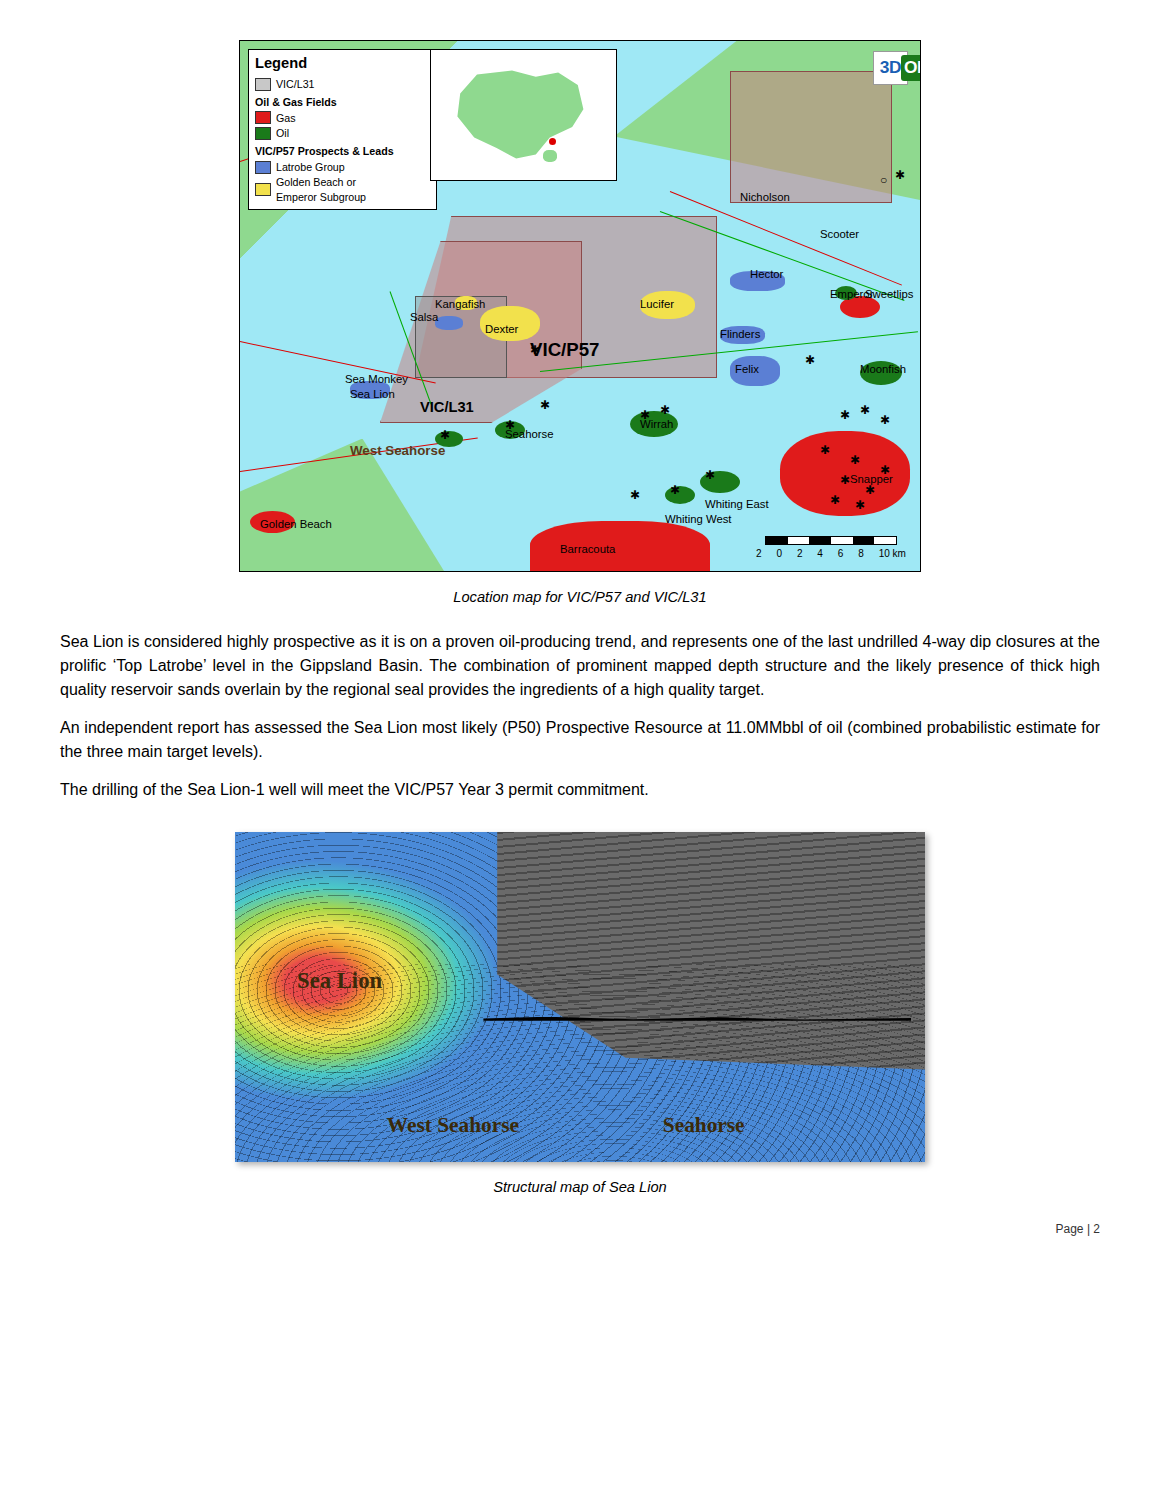✱
✱
✱
✱
✱
✱
✱
✱
✱
✱
✱
✱
✱
✱
✱
✱
✱
✱
✱
✱
○
✱
Nicholson
Scooter
Hector
Emperor
Sweetlips
Kangafish
Salsa
Dexter
Lucifer
Flinders
Felix
Moonfish
Sea Monkey
Sea Lion
Wirrah
Seahorse
Snapper
Whiting East
Whiting West
Golden Beach
Barracouta
VIC/P57
VIC/L31
West Seahorse
Legend
VIC/L31
Oil & Gas Fields
Gas
Oil
VIC/P57 Prospects & Leads
Latrobe Group
Golden Beach or
Emperor Subgroup
3D OIL
20246810 km
Location map for VIC/P57 and VIC/L31
Sea Lion is considered highly prospective as it is on a proven oil-producing trend, and represents one of the last undrilled 4-way dip closures at the prolific ‘Top Latrobe’ level in the Gippsland Basin. The combination of prominent mapped depth structure and the likely presence of thick high quality reservoir sands overlain by the regional seal provides the ingredients of a high quality target.
An independent report has assessed the Sea Lion most likely (P50) Prospective Resource at 11.0MMbbl of oil (combined probabilistic estimate for the three main target levels).
The drilling of the Sea Lion-1 well will meet the VIC/P57 Year 3 permit commitment.
Sea Lion
West Seahorse
Seahorse
Structural map of Sea Lion
Page | 2